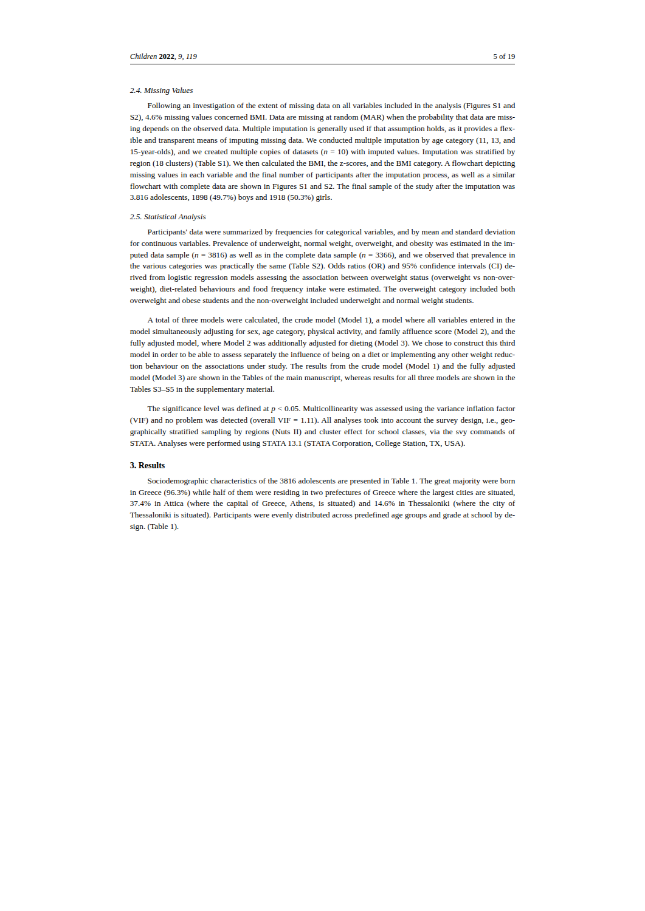Children 2022, 9, 119 5 of 19
2.4. Missing Values
Following an investigation of the extent of missing data on all variables included in the analysis (Figures S1 and S2), 4.6% missing values concerned BMI. Data are missing at random (MAR) when the probability that data are missing depends on the observed data. Multiple imputation is generally used if that assumption holds, as it provides a flexible and transparent means of imputing missing data. We conducted multiple imputation by age category (11, 13, and 15-year-olds), and we created multiple copies of datasets (n = 10) with imputed values. Imputation was stratified by region (18 clusters) (Table S1). We then calculated the BMI, the z-scores, and the BMI category. A flowchart depicting missing values in each variable and the final number of participants after the imputation process, as well as a similar flowchart with complete data are shown in Figures S1 and S2. The final sample of the study after the imputation was 3.816 adolescents, 1898 (49.7%) boys and 1918 (50.3%) girls.
2.5. Statistical Analysis
Participants' data were summarized by frequencies for categorical variables, and by mean and standard deviation for continuous variables. Prevalence of underweight, normal weight, overweight, and obesity was estimated in the imputed data sample (n = 3816) as well as in the complete data sample (n = 3366), and we observed that prevalence in the various categories was practically the same (Table S2). Odds ratios (OR) and 95% confidence intervals (CI) derived from logistic regression models assessing the association between overweight status (overweight vs non-overweight), diet-related behaviours and food frequency intake were estimated. The overweight category included both overweight and obese students and the non-overweight included underweight and normal weight students.
A total of three models were calculated, the crude model (Model 1), a model where all variables entered in the model simultaneously adjusting for sex, age category, physical activity, and family affluence score (Model 2), and the fully adjusted model, where Model 2 was additionally adjusted for dieting (Model 3). We chose to construct this third model in order to be able to assess separately the influence of being on a diet or implementing any other weight reduction behaviour on the associations under study. The results from the crude model (Model 1) and the fully adjusted model (Model 3) are shown in the Tables of the main manuscript, whereas results for all three models are shown in the Tables S3–S5 in the supplementary material.
The significance level was defined at p < 0.05. Multicollinearity was assessed using the variance inflation factor (VIF) and no problem was detected (overall VIF = 1.11). All analyses took into account the survey design, i.e., geographically stratified sampling by regions (Nuts II) and cluster effect for school classes, via the svy commands of STATA. Analyses were performed using STATA 13.1 (STATA Corporation, College Station, TX, USA).
3. Results
Sociodemographic characteristics of the 3816 adolescents are presented in Table 1. The great majority were born in Greece (96.3%) while half of them were residing in two prefectures of Greece where the largest cities are situated, 37.4% in Attica (where the capital of Greece, Athens, is situated) and 14.6% in Thessaloniki (where the city of Thessaloniki is situated). Participants were evenly distributed across predefined age groups and grade at school by design. (Table 1).